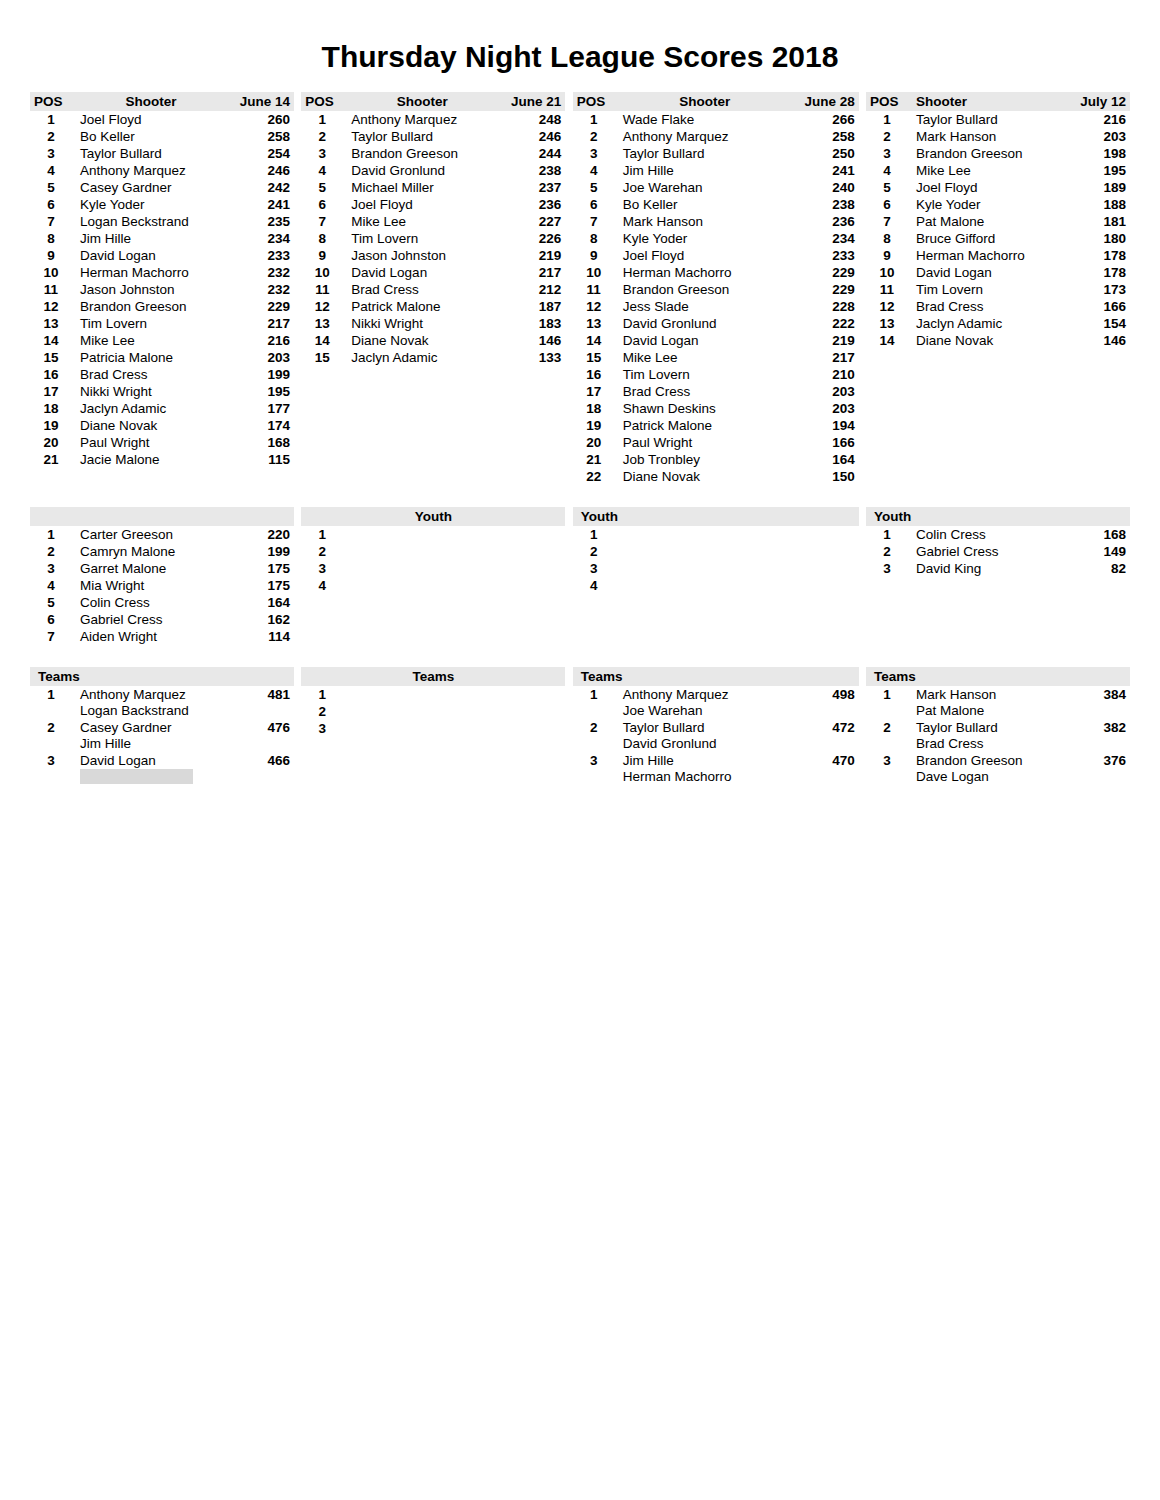Thursday Night League Scores 2018
| / POS / Shooter / June 14 / / --- / --- / --- / / 1 / Joel Floyd / 260 / / 2 / Bo Keller / 258 / / 3 / Taylor Bullard / 254 / / 4 / Anthony Marquez / 246 / / 5 / Casey Gardner / 242 / / 6 / Kyle Yoder / 241 / / 7 / Logan Beckstrand / 235 / / 8 / Jim Hille / 234 / / 9 / David Logan / 233 / / 10 / Herman Machorro / 232 / / 11 / Jason Johnston / 232 / / 12 / Brandon Greeson / 229 / / 13 / Tim Lovern / 217 / / 14 / Mike Lee / 216 / / 15 / Patricia Malone / 203 / / 16 / Brad Cress / 199 / / 17 / Nikki Wright / 195 / / 18 / Jaclyn Adamic / 177 / / 19 / Diane Novak / 174 / / 20 / Paul Wright / 168 / / 21 / Jacie Malone / 115 / | | / POS / Shooter / June 21 / / --- / --- / --- / / 1 / Anthony Marquez / 248 / / 2 / Taylor Bullard / 246 / / 3 / Brandon Greeson / 244 / / 4 / David Gronlund / 238 / / 5 / Michael Miller / 237 / / 6 / Joel Floyd / 236 / / 7 / Mike Lee / 227 / / 8 / Tim Lovern / 226 / / 9 / Jason Johnston / 219 / / 10 / David Logan / 217 / / 11 / Brad Cress / 212 / / 12 / Patrick Malone / 187 / / 13 / Nikki Wright / 183 / / 14 / Diane Novak / 146 / / 15 / Jaclyn Adamic / 133 / | | / POS / Shooter / June 28 / / --- / --- / --- / / 1 / Wade Flake / 266 / / 2 / Anthony Marquez / 258 / / 3 / Taylor Bullard / 250 / / 4 / Jim Hille / 241 / / 5 / Joe Warehan / 240 / / 6 / Bo Keller / 238 / / 7 / Mark Hanson / 236 / / 8 / Kyle Yoder / 234 / / 9 / Joel Floyd / 233 / / 10 / Herman Machorro / 229 / / 11 / Brandon Greeson / 229 / / 12 / Jess Slade / 228 / / 13 / David Gronlund / 222 / / 14 / David Logan / 219 / / 15 / Mike Lee / 217 / / 16 / Tim Lovern / 210 / / 17 / Brad Cress / 203 / / 18 / Shawn Deskins / 203 / / 19 / Patrick Malone / 194 / / 20 / Paul Wright / 166 / / 21 / Job Tronbley / 164 / / 22 / Diane Novak / 150 / | | / POS / Shooter / July 12 / / --- / --- / --- / / 1 / Taylor Bullard / 216 / / 2 / Mark Hanson / 203 / / 3 / Brandon Greeson / 198 / / 4 / Mike Lee / 195 / / 5 / Joel Floyd / 189 / / 6 / Kyle Yoder / 188 / / 7 / Pat Malone / 181 / / 8 / Bruce Gifford / 180 / / 9 / Herman Machorro / 178 / / 10 / David Logan / 178 / / 11 / Tim Lovern / 173 / / 12 / Brad Cress / 166 / / 13 / Jaclyn Adamic / 154 / / 14 / Diane Novak / 146 / |
| / 1 / Carter Greeson / 220 / / 2 / Camryn Malone / 199 / / 3 / Garret Malone / 175 / / 4 / Mia Wright / 175 / / 5 / Colin Cress / 164 / / 6 / Gabriel Cress / 162 / / 7 / Aiden Wright / 114 / | | / Youth / / --- / / 1 / / / / 2 / / / / 3 / / / / 4 / / / | | / Youth / / --- / / 1 / / / / 2 / / / / 3 / / / / 4 / / / | | / Youth / / --- / / 1 / Colin Cress / 168 / / 2 / Gabriel Cress / 149 / / 3 / David King / 82 / |
| / Teams / / --- / / 1 / Anthony Marquez Logan Backstrand / 481 / / 2 / Casey Gardner Jim Hille / 476 / / 3 / David Logan / 466 / | | / Teams / / --- / / 1 / / / / 2 / / / / 3 / / / | | / Teams / / --- / / 1 / Anthony Marquez Joe Warehan / 498 / / 2 / Taylor Bullard David Gronlund / 472 / / 3 / Jim Hille Herman Machorro / 470 / | | / Teams / / --- / / 1 / Mark Hanson Pat Malone / 384 / / 2 / Taylor Bullard Brad Cress / 382 / / 3 / Brandon Greeson Dave Logan / 376 / |